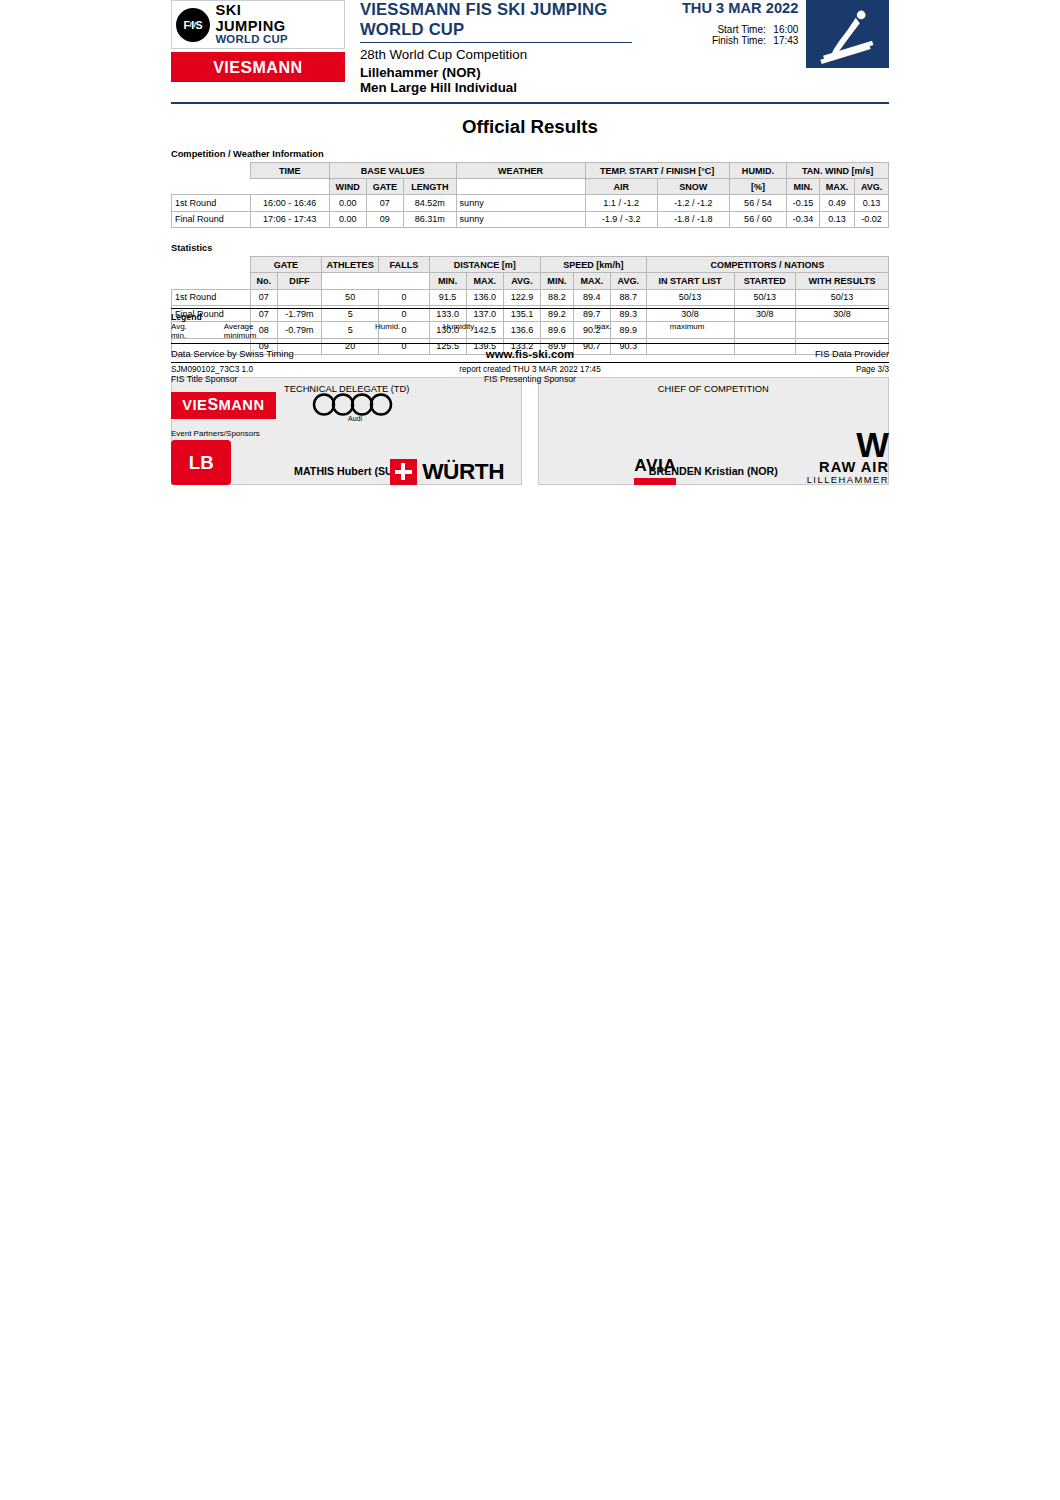F/I/S
SKI
JUMPING
WORLD CUP
VIESMANN
VIESSMANN FIS SKI JUMPING WORLD CUP
28th World Cup Competition
Lillehammer (NOR)
Men Large Hill Individual
THU 3 MAR 2022
Start Time:
Finish Time:
16:00
17:43
Official Results
Competition / Weather Information
| | TIME | BASE VALUES | WEATHER | TEMP. START / FINISH [°C] | HUMID. | TAN. WIND [m/s] |
| --- | --- | --- | --- | --- | --- | --- |
| | | WIND | GATE | LENGTH | | AIR | SNOW | [%] | MIN. | MAX. | AVG. |
| 1st Round | 16:00 - 16:46 | 0.00 | 07 | 84.52m | sunny | 1.1 / -1.2 | -1.2 / -1.2 | 56 / 54 | -0.15 | 0.49 | 0.13 |
| Final Round | 17:06 - 17:43 | 0.00 | 09 | 86.31m | sunny | -1.9 / -3.2 | -1.8 / -1.8 | 56 / 60 | -0.34 | 0.13 | -0.02 |
Statistics
| | GATE | ATHLETES | FALLS | DISTANCE [m] | SPEED [km/h] | COMPETITORS / NATIONS |
| --- | --- | --- | --- | --- | --- | --- |
| | No. | DIFF | | | MIN. | MAX. | AVG. | MIN. | MAX. | AVG. | IN START LIST | STARTED | WITH RESULTS |
| 1st Round | 07 | | 50 | 0 | 91.5 | 136.0 | 122.9 | 88.2 | 89.4 | 88.7 | 50/13 | 50/13 | 50/13 |
| Final Round | 07 | -1.79m | 5 | 0 | 133.0 | 137.0 | 135.1 | 89.2 | 89.7 | 89.3 | 30/8 | 30/8 | 30/8 |
| | 08 | -0.79m | 5 | 0 | 130.0 | 142.5 | 136.6 | 89.6 | 90.2 | 89.9 | | | |
| | 09 | | 20 | 0 | 125.5 | 139.5 | 133.2 | 89.9 | 90.7 | 90.3 | | | |
TECHNICAL DELEGATE (TD)
MATHIS Hubert (SUI)
CHIEF OF COMPETITION
BRENDEN Kristian (NOR)
Legend
Avg.
Average
Humid.
Humidity
max.
maximum
min.
minimum
Data Service by Swiss Timing
www.fis-ski.com
FIS Data Provider
SJM090102_73C3 1.0
FIS Title Sponsor
report created THU 3 MAR 2022 17:45
FIS Presenting Sponsor
Page 3/3
VIESMANN
Audi
Event Partners/Sponsors
LB
WÜRTH
AVIA
W
RAW AIR
LILLEHAMMER